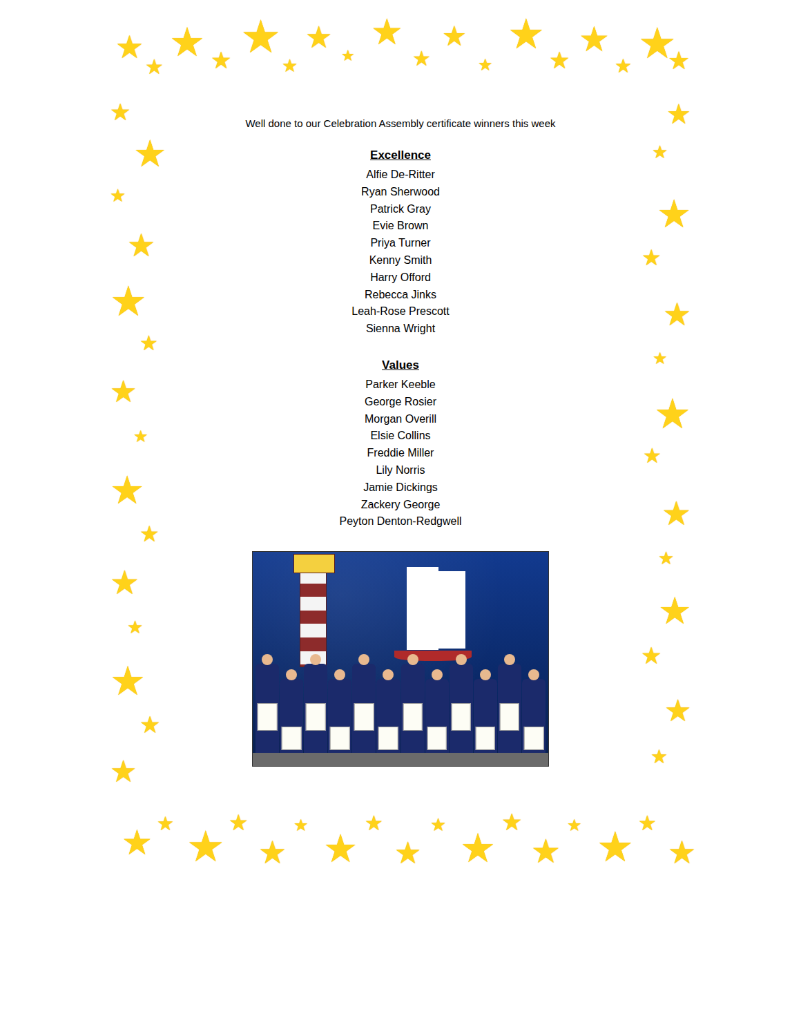★ ★ ★ ★ ★ ★ ★ ★ ★ ★ ★ ★ ★ ★ ★ ★ ★ ★ ★ ★ ★ ★ ★ ★ ★ ★ ★ ★ ★ ★ ★ ★ ★ ★ ★ ★ ★ ★ ★ ★ ★ ★ ★ ★ ★ ★ ★ ★ ★ ★ ★ ★ ★ ★ ★ ★ ★ ★ ★ ★ ★ ★ ★ ★
Well done to our Celebration Assembly certificate winners this week
Excellence
Alfie De-Ritter
Ryan Sherwood
Patrick Gray
Evie Brown
Priya Turner
Kenny Smith
Harry Offord
Rebecca Jinks
Leah-Rose Prescott
Sienna Wright
Values
Parker Keeble
George Rosier
Morgan Overill
Elsie Collins
Freddie Miller
Lily Norris
Jamie Dickings
Zackery George
Peyton Denton-Redgwell